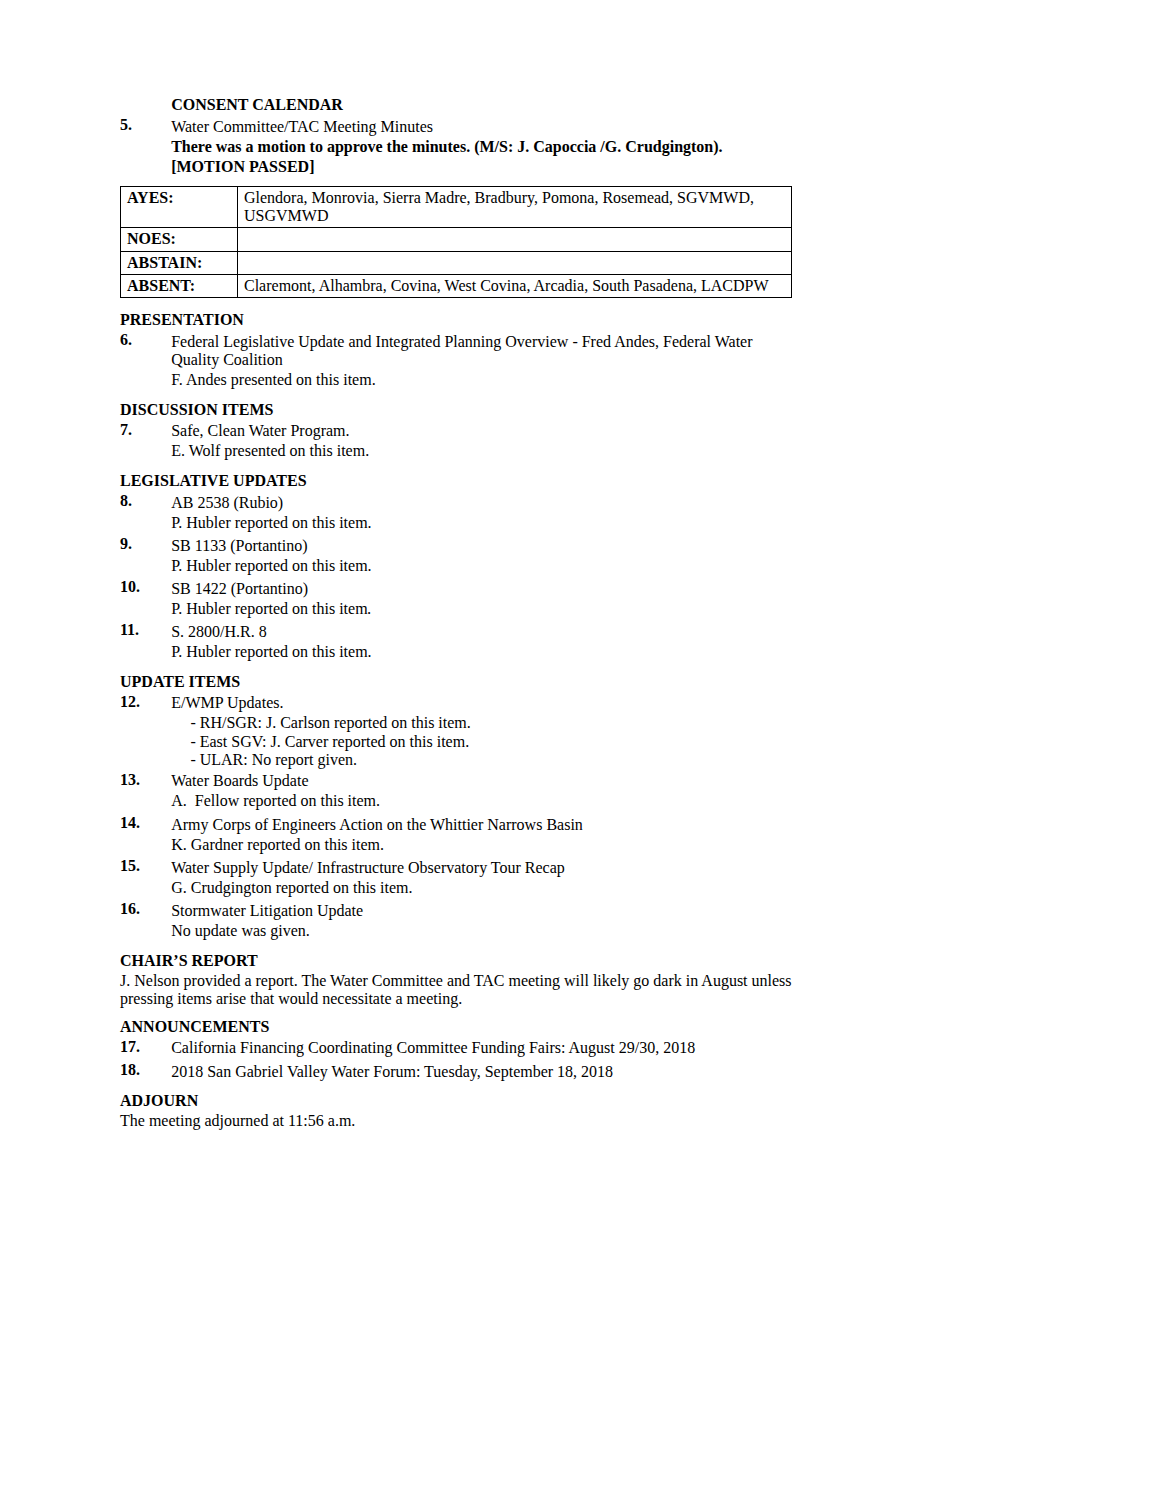CONSENT CALENDAR
5.
Water Committee/TAC Meeting Minutes
There was a motion to approve the minutes. (M/S: J. Capoccia /G. Crudgington).
[MOTION PASSED]
| AYES: | Glendora, Monrovia, Sierra Madre, Bradbury, Pomona, Rosemead, SGVMWD, USGVMWD |
| NOES: | |
| ABSTAIN: | |
| ABSENT: | Claremont, Alhambra, Covina, West Covina, Arcadia, South Pasadena, LACDPW |
PRESENTATION
6.
Federal Legislative Update and Integrated Planning Overview - Fred Andes, Federal Water Quality Coalition
F. Andes presented on this item.
DISCUSSION ITEMS
7.
Safe, Clean Water Program.
E. Wolf presented on this item.
LEGISLATIVE UPDATES
8.
AB 2538 (Rubio)
P. Hubler reported on this item.
9.
SB 1133 (Portantino)
P. Hubler reported on this item.
10.
SB 1422 (Portantino)
P. Hubler reported on this item.
11.
S. 2800/H.R. 8
P. Hubler reported on this item.
UPDATE ITEMS
12.
E/WMP Updates.
RH/SGR: J. Carlson reported on this item.
East SGV: J. Carver reported on this item.
ULAR: No report given.
13.
Water Boards Update
A. Fellow reported on this item.
14.
Army Corps of Engineers Action on the Whittier Narrows Basin
K. Gardner reported on this item.
15.
Water Supply Update/ Infrastructure Observatory Tour Recap
G. Crudgington reported on this item.
16.
Stormwater Litigation Update
No update was given.
CHAIR’S REPORT
J. Nelson provided a report. The Water Committee and TAC meeting will likely go dark in August unless pressing items arise that would necessitate a meeting.
ANNOUNCEMENTS
17.
California Financing Coordinating Committee Funding Fairs: August 29/30, 2018
18.
2018 San Gabriel Valley Water Forum: Tuesday, September 18, 2018
ADJOURN
The meeting adjourned at 11:56 a.m.